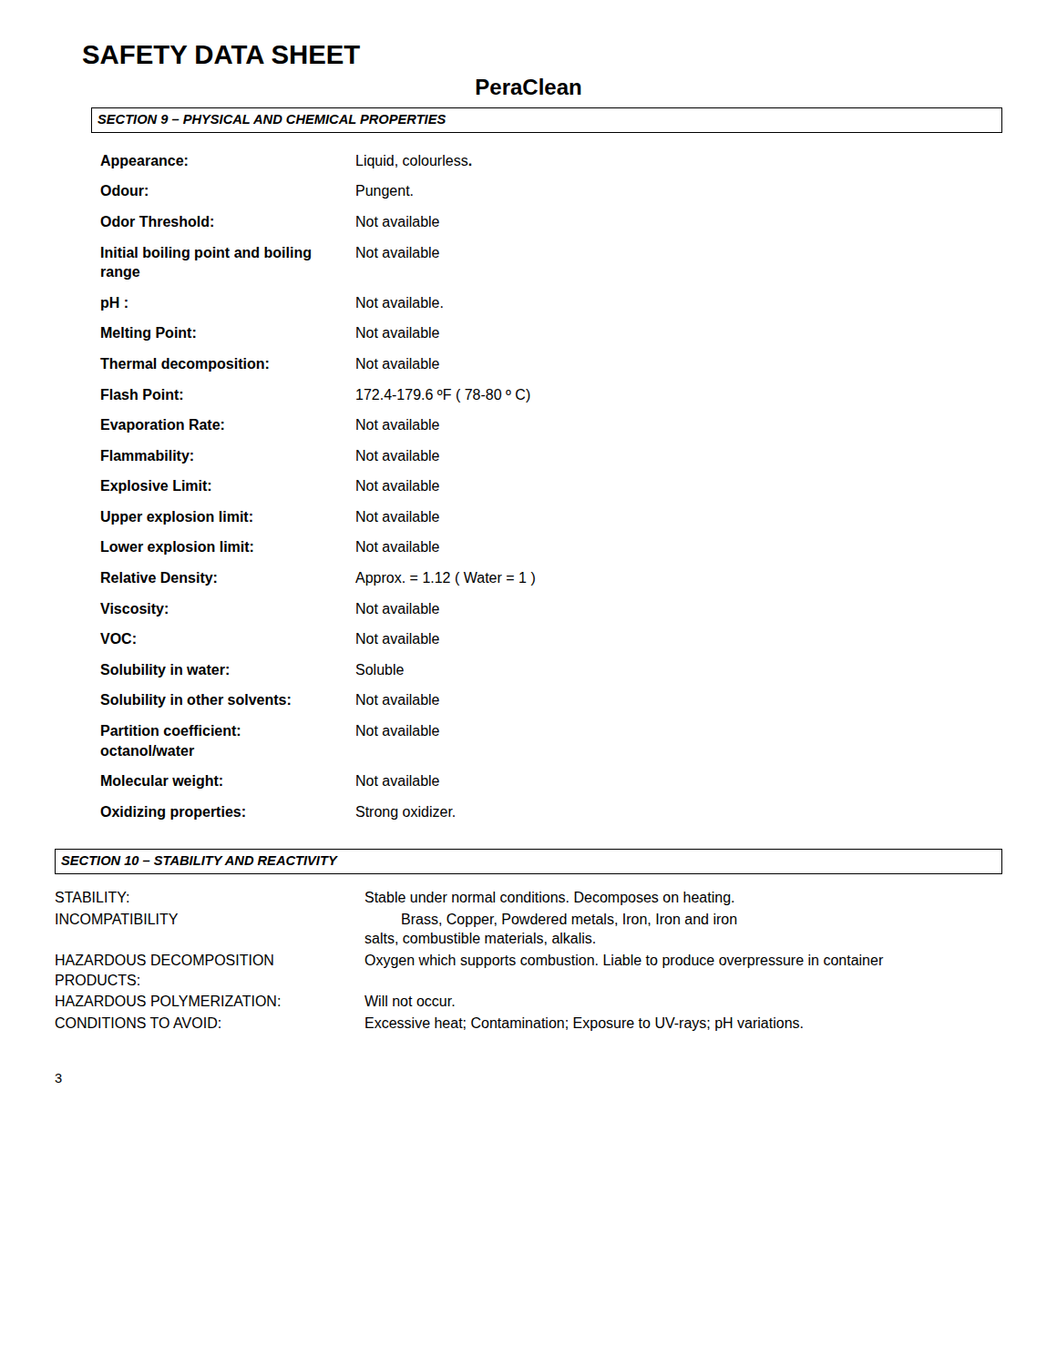SAFETY DATA SHEET
PeraClean
SECTION 9 – PHYSICAL AND CHEMICAL PROPERTIES
| Appearance: | Liquid, colourless . |
| Odour: | Pungent. |
| Odor Threshold: | Not available |
| Initial boiling point and boiling range | Not available |
| pH : | Not available. |
| Melting Point: | Not available |
| Thermal decomposition: | Not available |
| Flash Point: | 172.4-179.6 ºF ( 78-80 º C) |
| Evaporation Rate: | Not available |
| Flammability: | Not available |
| Explosive Limit: | Not available |
| Upper explosion limit: | Not available |
| Lower explosion limit: | Not available |
| Relative Density: | Approx. = 1.12 ( Water = 1 ) |
| Viscosity: | Not available |
| VOC: | Not available |
| Solubility in water: | Soluble |
| Solubility in other solvents: | Not available |
| Partition coefficient: octanol/water | Not available |
| Molecular weight: | Not available |
| Oxidizing properties: | Strong oxidizer. |
SECTION 10 – STABILITY AND REACTIVITY
| STABILITY: | Stable under normal conditions. Decomposes on heating. |
| INCOMPATIBILITY | Brass, Copper, Powdered metals, Iron, Iron and iron salts, combustible materials, alkalis. |
| HAZARDOUS DECOMPOSITION PRODUCTS: | Oxygen which supports combustion. Liable to produce overpressure in container |
| HAZARDOUS POLYMERIZATION: | Will not occur. |
| CONDITIONS TO AVOID: | Excessive heat; Contamination; Exposure to UV-rays; pH variations. |
3